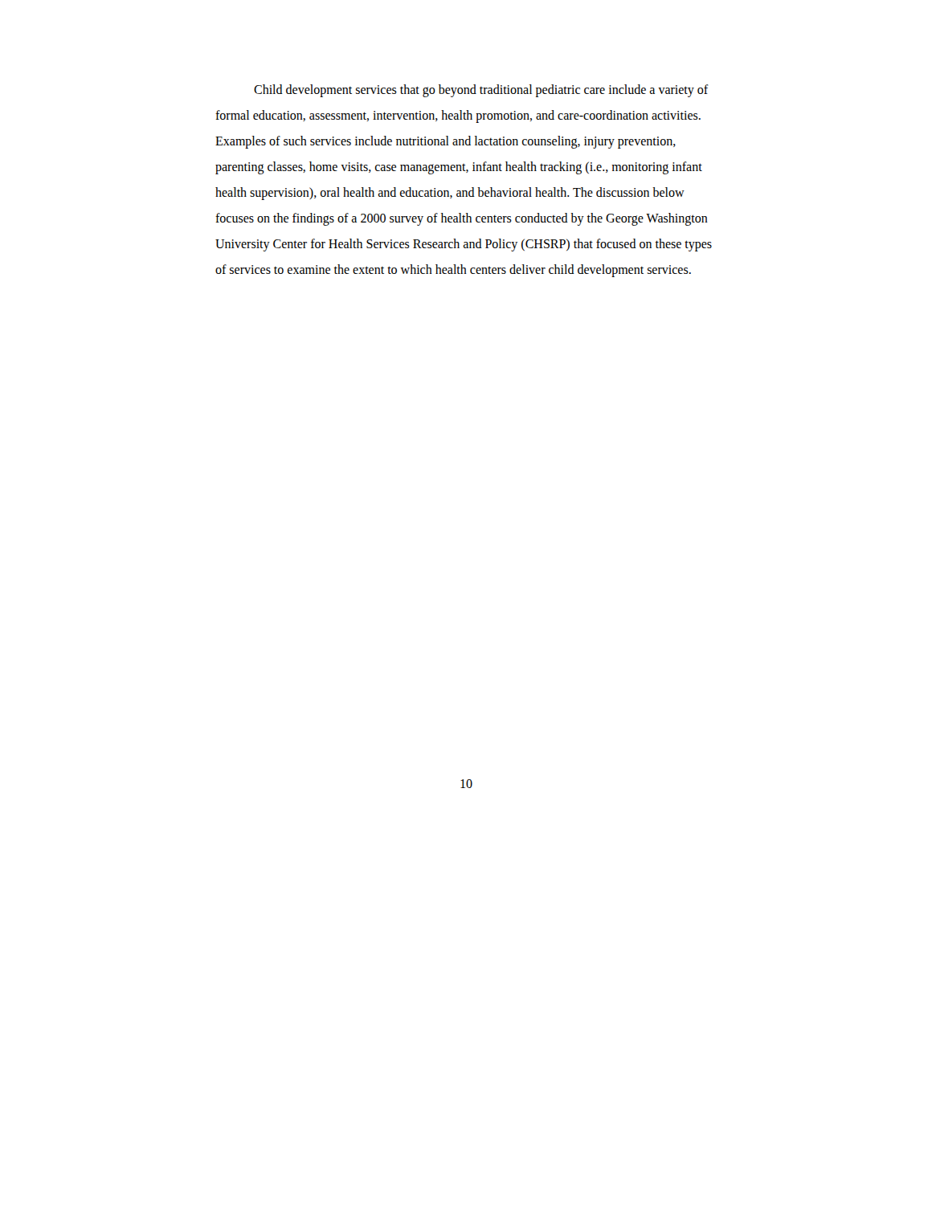Child development services that go beyond traditional pediatric care include a variety of formal education, assessment, intervention, health promotion, and care-coordination activities. Examples of such services include nutritional and lactation counseling, injury prevention, parenting classes, home visits, case management, infant health tracking (i.e., monitoring infant health supervision), oral health and education, and behavioral health. The discussion below focuses on the findings of a 2000 survey of health centers conducted by the George Washington University Center for Health Services Research and Policy (CHSRP) that focused on these types of services to examine the extent to which health centers deliver child development services.
10